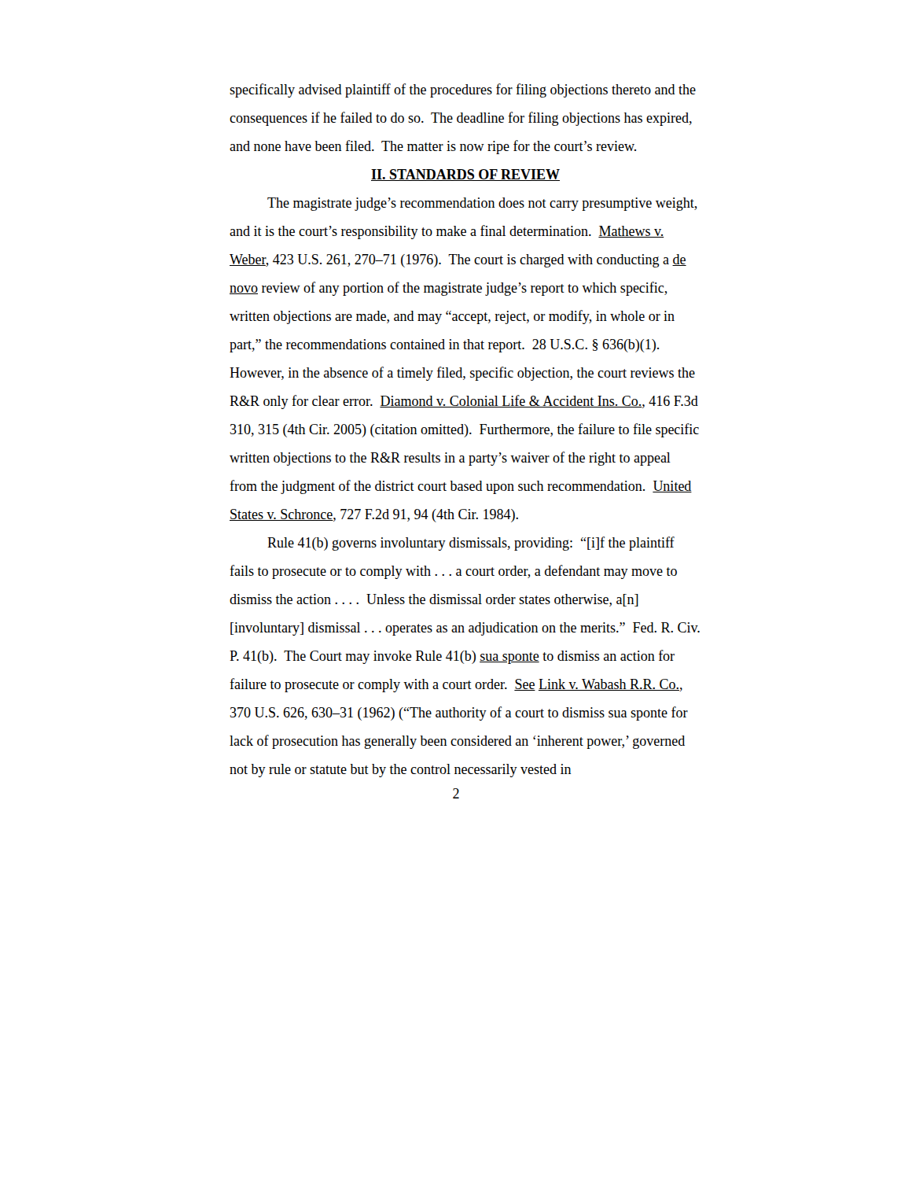specifically advised plaintiff of the procedures for filing objections thereto and the consequences if he failed to do so. The deadline for filing objections has expired, and none have been filed. The matter is now ripe for the court’s review.
II. STANDARDS OF REVIEW
The magistrate judge’s recommendation does not carry presumptive weight, and it is the court’s responsibility to make a final determination. Mathews v. Weber, 423 U.S. 261, 270–71 (1976). The court is charged with conducting a de novo review of any portion of the magistrate judge’s report to which specific, written objections are made, and may “accept, reject, or modify, in whole or in part,” the recommendations contained in that report. 28 U.S.C. § 636(b)(1). However, in the absence of a timely filed, specific objection, the court reviews the R&R only for clear error. Diamond v. Colonial Life & Accident Ins. Co., 416 F.3d 310, 315 (4th Cir. 2005) (citation omitted). Furthermore, the failure to file specific written objections to the R&R results in a party’s waiver of the right to appeal from the judgment of the district court based upon such recommendation. United States v. Schronce, 727 F.2d 91, 94 (4th Cir. 1984).
Rule 41(b) governs involuntary dismissals, providing: “[i]f the plaintiff fails to prosecute or to comply with . . . a court order, a defendant may move to dismiss the action . . . . Unless the dismissal order states otherwise, a[n] [involuntary] dismissal . . . operates as an adjudication on the merits.” Fed. R. Civ. P. 41(b). The Court may invoke Rule 41(b) sua sponte to dismiss an action for failure to prosecute or comply with a court order. See Link v. Wabash R.R. Co., 370 U.S. 626, 630–31 (1962) (“The authority of a court to dismiss sua sponte for lack of prosecution has generally been considered an ‘inherent power,’ governed not by rule or statute but by the control necessarily vested in
2